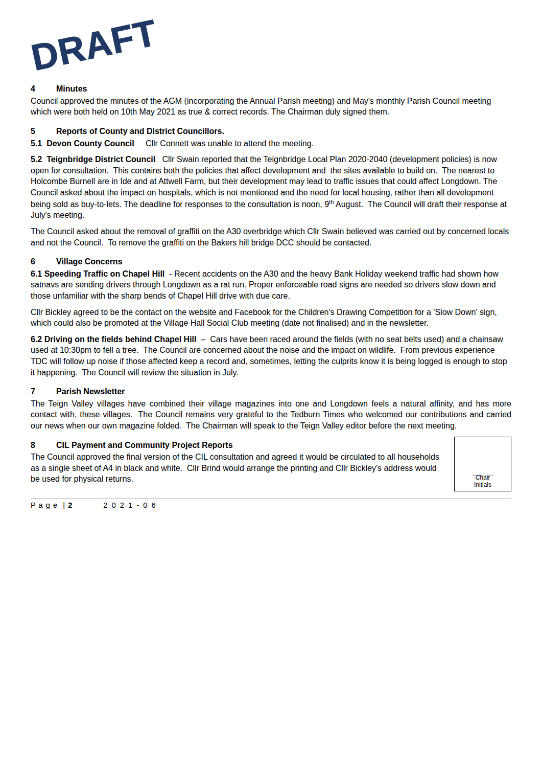DRAFT
4 Minutes
Council approved the minutes of the AGM (incorporating the Annual Parish meeting) and May's monthly Parish Council meeting which were both held on 10th May 2021 as true & correct records. The Chairman duly signed them.
5 Reports of County and District Councillors.
5.1 Devon County Council Cllr Connett was unable to attend the meeting.
5.2 Teignbridge District Council Cllr Swain reported that the Teignbridge Local Plan 2020-2040 (development policies) is now open for consultation. This contains both the policies that affect development and the sites available to build on. The nearest to Holcombe Burnell are in Ide and at Attwell Farm, but their development may lead to traffic issues that could affect Longdown. The Council asked about the impact on hospitals, which is not mentioned and the need for local housing, rather than all development being sold as buy-to-lets. The deadline for responses to the consultation is noon, 9th August. The Council will draft their response at July's meeting.
The Council asked about the removal of graffiti on the A30 overbridge which Cllr Swain believed was carried out by concerned locals and not the Council. To remove the graffiti on the Bakers hill bridge DCC should be contacted.
6 Village Concerns
6.1 Speeding Traffic on Chapel Hill - Recent accidents on the A30 and the heavy Bank Holiday weekend traffic had shown how satnavs are sending drivers through Longdown as a rat run. Proper enforceable road signs are needed so drivers slow down and those unfamiliar with the sharp bends of Chapel Hill drive with due care.
Cllr Bickley agreed to be the contact on the website and Facebook for the Children's Drawing Competition for a 'Slow Down' sign, which could also be promoted at the Village Hall Social Club meeting (date not finalised) and in the newsletter.
6.2 Driving on the fields behind Chapel Hill – Cars have been raced around the fields (with no seat belts used) and a chainsaw used at 10:30pm to fell a tree. The Council are concerned about the noise and the impact on wildlife. From previous experience TDC will follow up noise if those affected keep a record and, sometimes, letting the culprits know it is being logged is enough to stop it happening. The Council will review the situation in July.
7 Parish Newsletter
The Teign Valley villages have combined their village magazines into one and Longdown feels a natural affinity, and has more contact with, these villages. The Council remains very grateful to the Tedburn Times who welcomed our contributions and carried our news when our own magazine folded. The Chairman will speak to the Teign Valley editor before the next meeting.
…….….
Chair
Initials
8 CIL Payment and Community Project Reports
The Council approved the final version of the CIL consultation and agreed it would be circulated to all households as a single sheet of A4 in black and white. Cllr Brind would arrange the printing and Cllr Bickley's address would be used for physical returns.
P a g e | 2 2 0 2 1 - 0 6